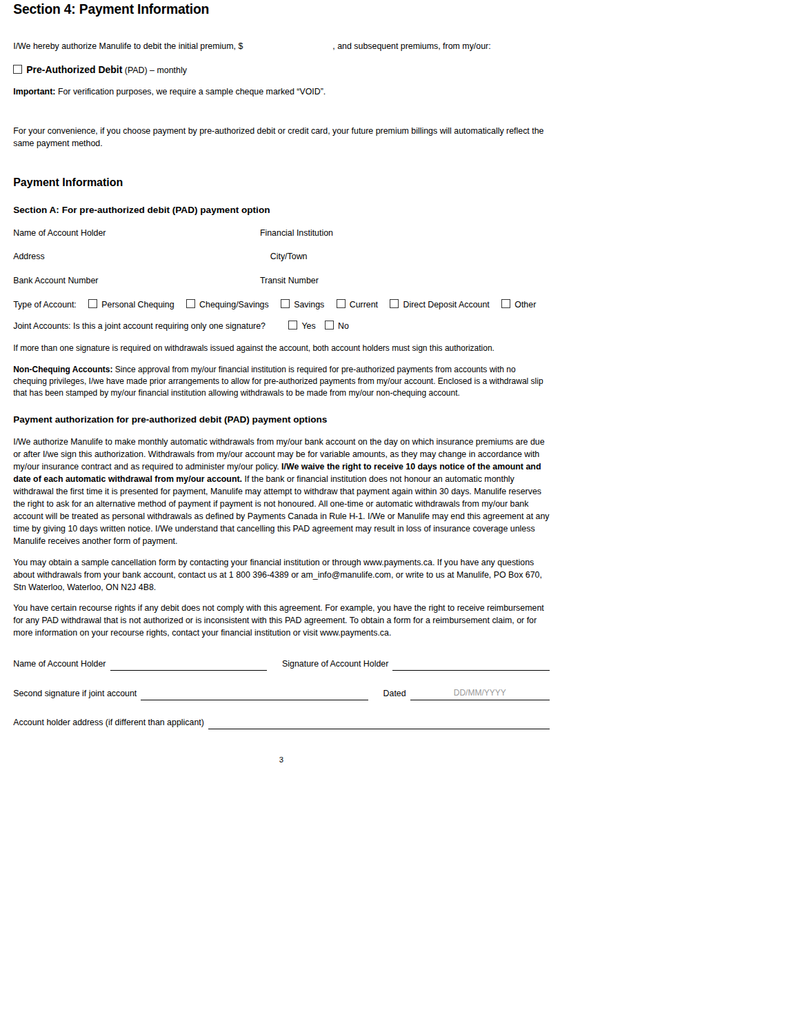Section 4: Payment Information
I/We hereby authorize Manulife to debit the initial premium, $ , and subsequent premiums, from my/our:
Pre-Authorized Debit (PAD) – monthly
Important: For verification purposes, we require a sample cheque marked “VOID”.
For your convenience, if you choose payment by pre-authorized debit or credit card, your future premium billings will automatically reflect the same payment method.
Payment Information
Section A: For pre-authorized debit (PAD) payment option
Name of Account Holder
Financial Institution
Address
City/Town
Bank Account Number
Transit Number
Type of Account: Personal Chequing Chequing/Savings Savings Current Direct Deposit Account Other
Joint Accounts: Is this a joint account requiring only one signature? Yes No
If more than one signature is required on withdrawals issued against the account, both account holders must sign this authorization.
Non-Chequing Accounts: Since approval from my/our financial institution is required for pre-authorized payments from accounts with no chequing privileges, I/we have made prior arrangements to allow for pre-authorized payments from my/our account. Enclosed is a withdrawal slip that has been stamped by my/our financial institution allowing withdrawals to be made from my/our non-chequing account.
Payment authorization for pre-authorized debit (PAD) payment options
I/We authorize Manulife to make monthly automatic withdrawals from my/our bank account on the day on which insurance premiums are due or after I/we sign this authorization. Withdrawals from my/our account may be for variable amounts, as they may change in accordance with my/our insurance contract and as required to administer my/our policy. I/We waive the right to receive 10 days notice of the amount and date of each automatic withdrawal from my/our account. If the bank or financial institution does not honour an automatic monthly withdrawal the first time it is presented for payment, Manulife may attempt to withdraw that payment again within 30 days. Manulife reserves the right to ask for an alternative method of payment if payment is not honoured. All one-time or automatic withdrawals from my/our bank account will be treated as personal withdrawals as defined by Payments Canada in Rule H-1. I/We or Manulife may end this agreement at any time by giving 10 days written notice. I/We understand that cancelling this PAD agreement may result in loss of insurance coverage unless Manulife receives another form of payment.
You may obtain a sample cancellation form by contacting your financial institution or through www.payments.ca. If you have any questions about withdrawals from your bank account, contact us at 1 800 396-4389 or am_info@manulife.com, or write to us at Manulife, PO Box 670, Stn Waterloo, Waterloo, ON N2J 4B8.
You have certain recourse rights if any debit does not comply with this agreement. For example, you have the right to receive reimbursement for any PAD withdrawal that is not authorized or is inconsistent with this PAD agreement. To obtain a form for a reimbursement claim, or for more information on your recourse rights, contact your financial institution or visit www.payments.ca.
Name of Account Holder Signature of Account Holder
Second signature if joint account Dated DD/MM/YYYY
Account holder address (if different than applicant)
3